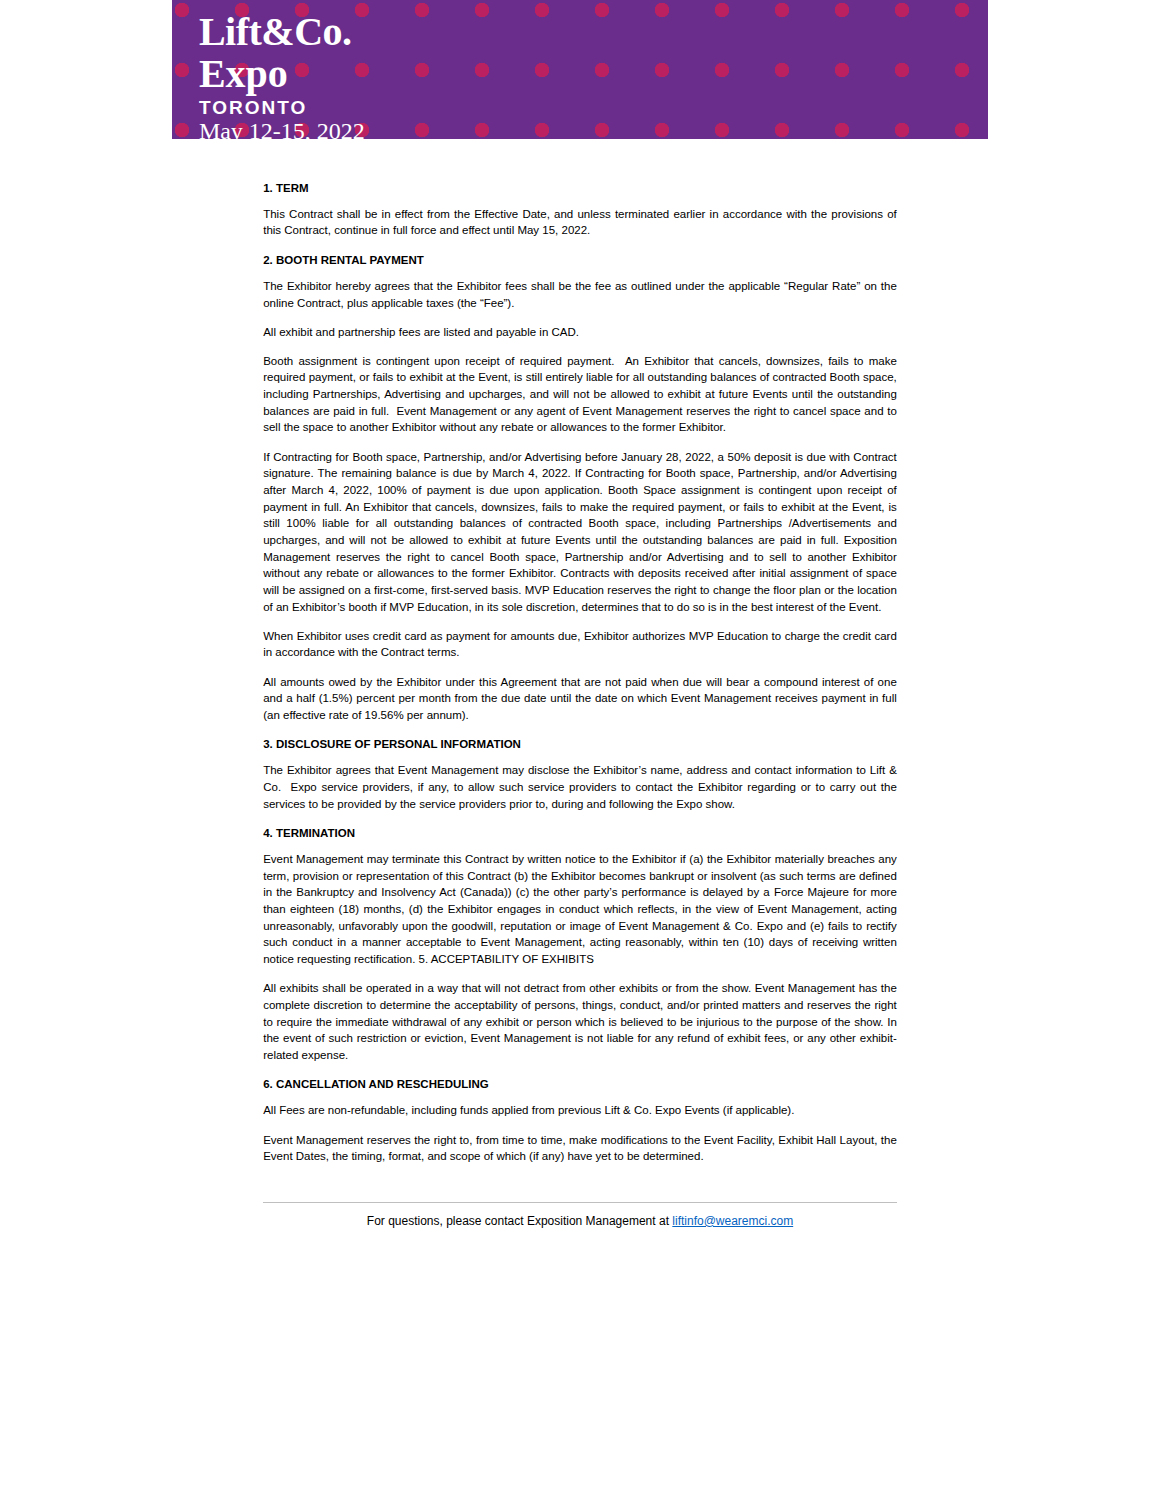Lift&Co.
Expo
TORONTO
May 12-15, 2022
1. Term
This Contract shall be in effect from the Effective Date, and unless terminated earlier in accordance with the provisions of this Contract, continue in full force and effect until May 15, 2022.
2. Booth Rental Payment
The Exhibitor hereby agrees that the Exhibitor fees shall be the fee as outlined under the applicable “Regular Rate” on the online Contract, plus applicable taxes (the “Fee”).
All exhibit and partnership fees are listed and payable in CAD.
Booth assignment is contingent upon receipt of required payment. An Exhibitor that cancels, downsizes, fails to make required payment, or fails to exhibit at the Event, is still entirely liable for all outstanding balances of contracted Booth space, including Partnerships, Advertising and upcharges, and will not be allowed to exhibit at future Events until the outstanding balances are paid in full. Event Management or any agent of Event Management reserves the right to cancel space and to sell the space to another Exhibitor without any rebate or allowances to the former Exhibitor.
If Contracting for Booth space, Partnership, and/or Advertising before January 28, 2022, a 50% deposit is due with Contract signature. The remaining balance is due by March 4, 2022. If Contracting for Booth space, Partnership, and/or Advertising after March 4, 2022, 100% of payment is due upon application. Booth Space assignment is contingent upon receipt of payment in full. An Exhibitor that cancels, downsizes, fails to make the required payment, or fails to exhibit at the Event, is still 100% liable for all outstanding balances of contracted Booth space, including Partnerships /Advertisements and upcharges, and will not be allowed to exhibit at future Events until the outstanding balances are paid in full. Exposition Management reserves the right to cancel Booth space, Partnership and/or Advertising and to sell to another Exhibitor without any rebate or allowances to the former Exhibitor. Contracts with deposits received after initial assignment of space will be assigned on a first-come, first-served basis. MVP Education reserves the right to change the floor plan or the location of an Exhibitor’s booth if MVP Education, in its sole discretion, determines that to do so is in the best interest of the Event.
When Exhibitor uses credit card as payment for amounts due, Exhibitor authorizes MVP Education to charge the credit card in accordance with the Contract terms.
All amounts owed by the Exhibitor under this Agreement that are not paid when due will bear a compound interest of one and a half (1.5%) percent per month from the due date until the date on which Event Management receives payment in full (an effective rate of 19.56% per annum).
3. Disclosure of Personal Information
The Exhibitor agrees that Event Management may disclose the Exhibitor’s name, address and contact information to Lift & Co. Expo service providers, if any, to allow such service providers to contact the Exhibitor regarding or to carry out the services to be provided by the service providers prior to, during and following the Expo show.
4. Termination
Event Management may terminate this Contract by written notice to the Exhibitor if (a) the Exhibitor materially breaches any term, provision or representation of this Contract (b) the Exhibitor becomes bankrupt or insolvent (as such terms are defined in the Bankruptcy and Insolvency Act (Canada)) (c) the other party’s performance is delayed by a Force Majeure for more than eighteen (18) months, (d) the Exhibitor engages in conduct which reflects, in the view of Event Management, acting unreasonably, unfavorably upon the goodwill, reputation or image of Event Management & Co. Expo and (e) fails to rectify such conduct in a manner acceptable to Event Management, acting reasonably, within ten (10) days of receiving written notice requesting rectification. 5. ACCEPTABILITY OF EXHIBITS
All exhibits shall be operated in a way that will not detract from other exhibits or from the show. Event Management has the complete discretion to determine the acceptability of persons, things, conduct, and/or printed matters and reserves the right to require the immediate withdrawal of any exhibit or person which is believed to be injurious to the purpose of the show. In the event of such restriction or eviction, Event Management is not liable for any refund of exhibit fees, or any other exhibit-related expense.
6. Cancellation and Rescheduling
All Fees are non-refundable, including funds applied from previous Lift & Co. Expo Events (if applicable).
Event Management reserves the right to, from time to time, make modifications to the Event Facility, Exhibit Hall Layout, the Event Dates, the timing, format, and scope of which (if any) have yet to be determined.
For questions, please contact Exposition Management at liftinfo@wearemci.com